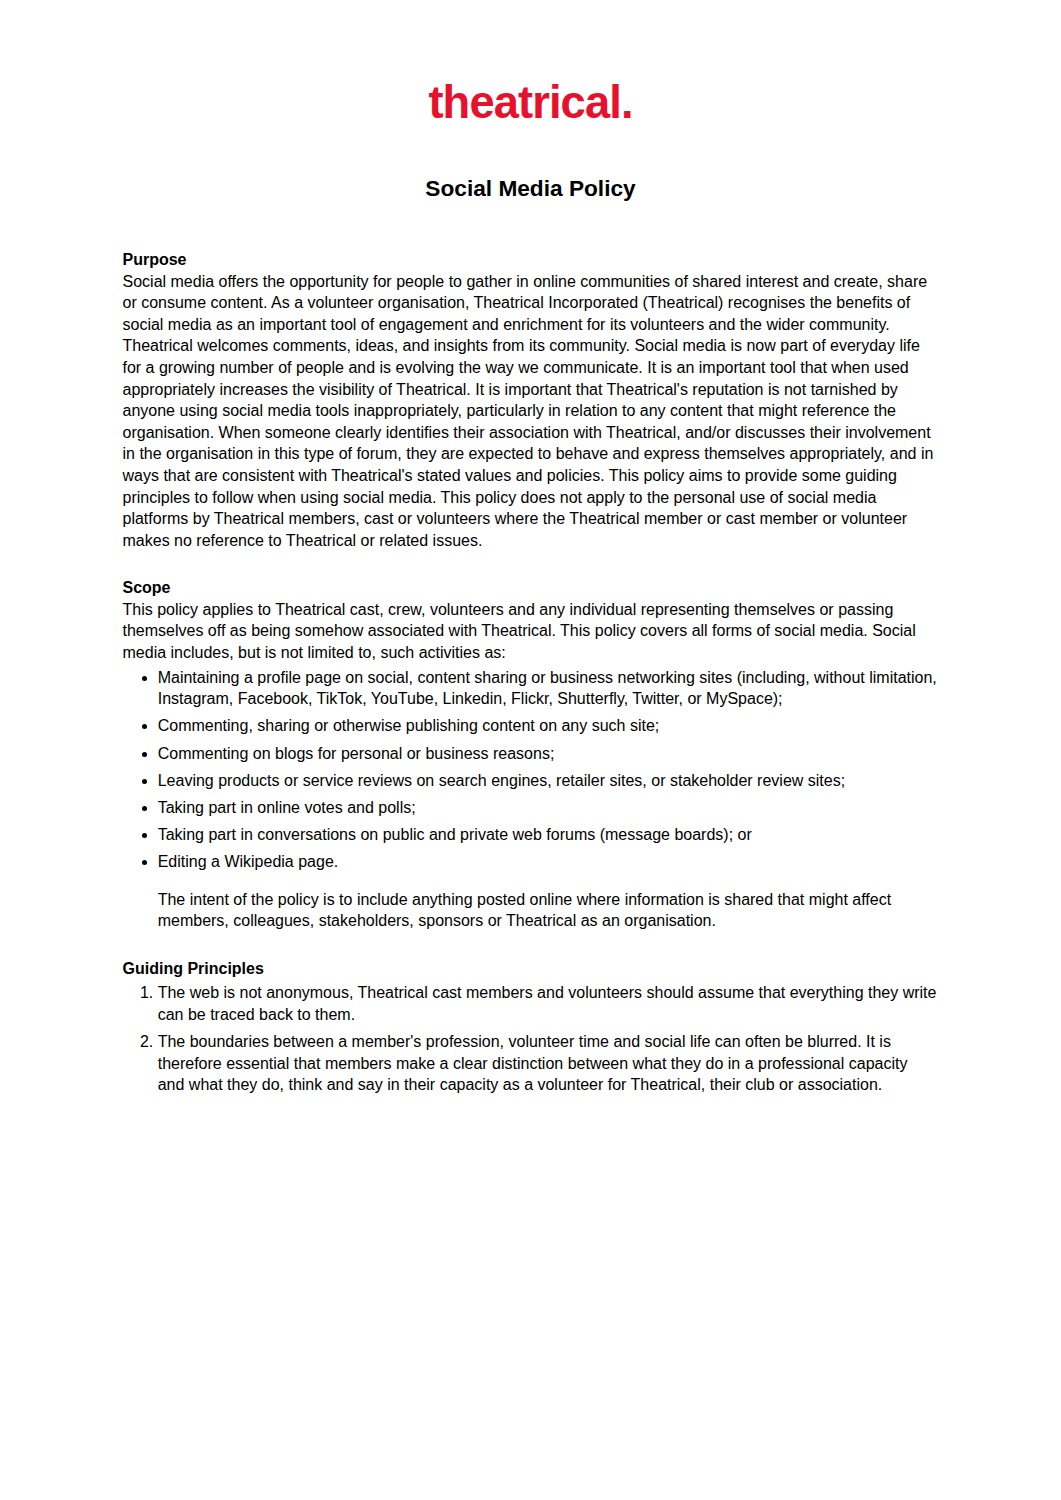theatrical.
Social Media Policy
Purpose
Social media offers the opportunity for people to gather in online communities of shared interest and create, share or consume content. As a volunteer organisation, Theatrical Incorporated (Theatrical) recognises the benefits of social media as an important tool of engagement and enrichment for its volunteers and the wider community. Theatrical welcomes comments, ideas, and insights from its community. Social media is now part of everyday life for a growing number of people and is evolving the way we communicate. It is an important tool that when used appropriately increases the visibility of Theatrical. It is important that Theatrical's reputation is not tarnished by anyone using social media tools inappropriately, particularly in relation to any content that might reference the organisation. When someone clearly identifies their association with Theatrical, and/or discusses their involvement in the organisation in this type of forum, they are expected to behave and express themselves appropriately, and in ways that are consistent with Theatrical's stated values and policies. This policy aims to provide some guiding principles to follow when using social media. This policy does not apply to the personal use of social media platforms by Theatrical members, cast or volunteers where the Theatrical member or cast member or volunteer makes no reference to Theatrical or related issues.
Scope
This policy applies to Theatrical cast, crew, volunteers and any individual representing themselves or passing themselves off as being somehow associated with Theatrical. This policy covers all forms of social media. Social media includes, but is not limited to, such activities as:
Maintaining a profile page on social, content sharing or business networking sites (including, without limitation, Instagram, Facebook, TikTok, YouTube, Linkedin, Flickr, Shutterfly, Twitter, or MySpace);
Commenting, sharing or otherwise publishing content on any such site;
Commenting on blogs for personal or business reasons;
Leaving products or service reviews on search engines, retailer sites, or stakeholder review sites;
Taking part in online votes and polls;
Taking part in conversations on public and private web forums (message boards); or
Editing a Wikipedia page.
The intent of the policy is to include anything posted online where information is shared that might affect members, colleagues, stakeholders, sponsors or Theatrical as an organisation.
Guiding Principles
The web is not anonymous, Theatrical cast members and volunteers should assume that everything they write can be traced back to them.
The boundaries between a member's profession, volunteer time and social life can often be blurred. It is therefore essential that members make a clear distinction between what they do in a professional capacity and what they do, think and say in their capacity as a volunteer for Theatrical, their club or association.